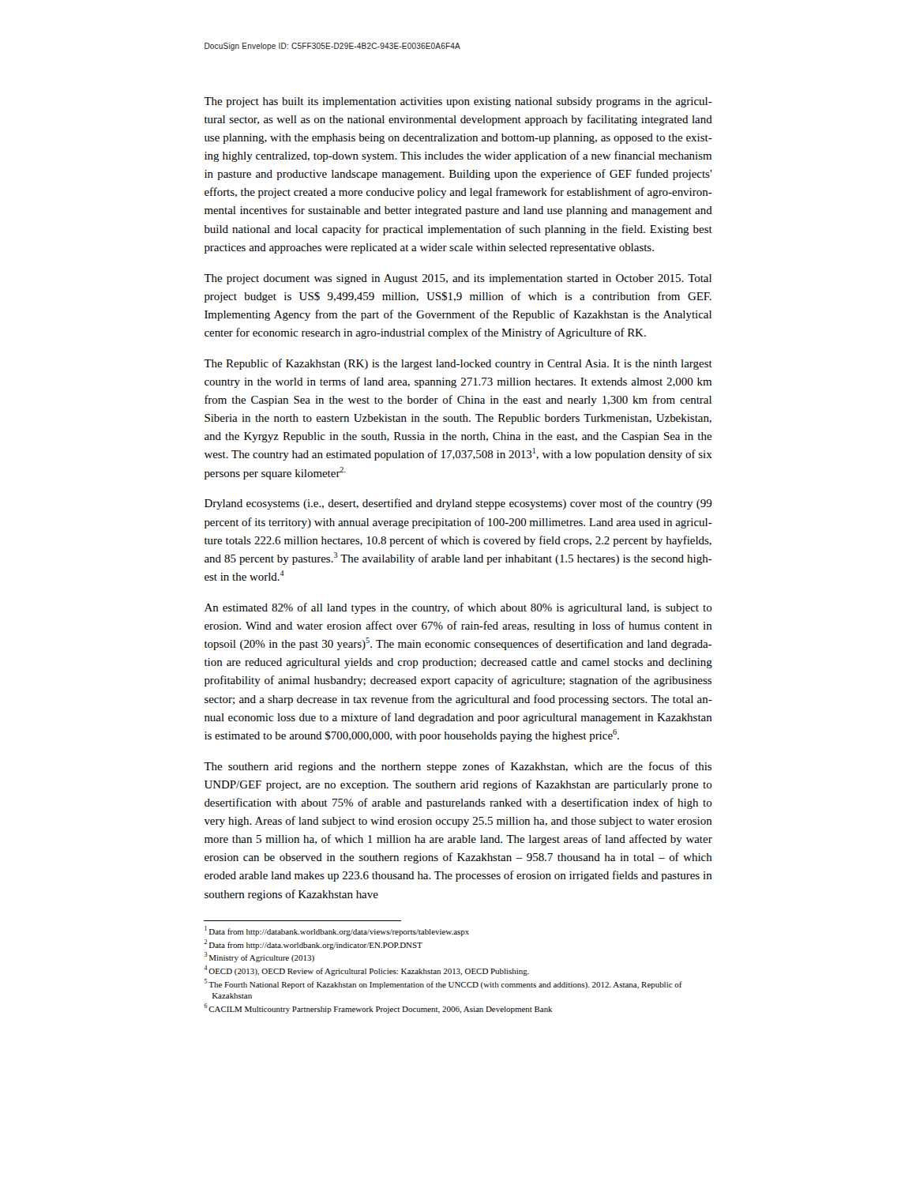DocuSign Envelope ID: C5FF305E-D29E-4B2C-943E-E0036E0A6F4A
The project has built its implementation activities upon existing national subsidy programs in the agricultural sector, as well as on the national environmental development approach by facilitating integrated land use planning, with the emphasis being on decentralization and bottom-up planning, as opposed to the existing highly centralized, top-down system. This includes the wider application of a new financial mechanism in pasture and productive landscape management. Building upon the experience of GEF funded projects' efforts, the project created a more conducive policy and legal framework for establishment of agro-environmental incentives for sustainable and better integrated pasture and land use planning and management and build national and local capacity for practical implementation of such planning in the field. Existing best practices and approaches were replicated at a wider scale within selected representative oblasts.
The project document was signed in August 2015, and its implementation started in October 2015. Total project budget is US$ 9,499,459 million, US$1,9 million of which is a contribution from GEF. Implementing Agency from the part of the Government of the Republic of Kazakhstan is the Analytical center for economic research in agro-industrial complex of the Ministry of Agriculture of RK.
The Republic of Kazakhstan (RK) is the largest land-locked country in Central Asia. It is the ninth largest country in the world in terms of land area, spanning 271.73 million hectares. It extends almost 2,000 km from the Caspian Sea in the west to the border of China in the east and nearly 1,300 km from central Siberia in the north to eastern Uzbekistan in the south. The Republic borders Turkmenistan, Uzbekistan, and the Kyrgyz Republic in the south, Russia in the north, China in the east, and the Caspian Sea in the west. The country had an estimated population of 17,037,508 in 20131, with a low population density of six persons per square kilometer2.
Dryland ecosystems (i.e., desert, desertified and dryland steppe ecosystems) cover most of the country (99 percent of its territory) with annual average precipitation of 100-200 millimetres. Land area used in agriculture totals 222.6 million hectares, 10.8 percent of which is covered by field crops, 2.2 percent by hayfields, and 85 percent by pastures.3 The availability of arable land per inhabitant (1.5 hectares) is the second highest in the world.4
An estimated 82% of all land types in the country, of which about 80% is agricultural land, is subject to erosion. Wind and water erosion affect over 67% of rain-fed areas, resulting in loss of humus content in topsoil (20% in the past 30 years)5. The main economic consequences of desertification and land degradation are reduced agricultural yields and crop production; decreased cattle and camel stocks and declining profitability of animal husbandry; decreased export capacity of agriculture; stagnation of the agribusiness sector; and a sharp decrease in tax revenue from the agricultural and food processing sectors. The total annual economic loss due to a mixture of land degradation and poor agricultural management in Kazakhstan is estimated to be around $700,000,000, with poor households paying the highest price6.
The southern arid regions and the northern steppe zones of Kazakhstan, which are the focus of this UNDP/GEF project, are no exception. The southern arid regions of Kazakhstan are particularly prone to desertification with about 75% of arable and pasturelands ranked with a desertification index of high to very high. Areas of land subject to wind erosion occupy 25.5 million ha, and those subject to water erosion more than 5 million ha, of which 1 million ha are arable land. The largest areas of land affected by water erosion can be observed in the southern regions of Kazakhstan – 958.7 thousand ha in total – of which eroded arable land makes up 223.6 thousand ha. The processes of erosion on irrigated fields and pastures in southern regions of Kazakhstan have
1 Data from http://databank.worldbank.org/data/views/reports/tableview.aspx
2 Data from http://data.worldbank.org/indicator/EN.POP.DNST
3 Ministry of Agriculture (2013)
4 OECD (2013), OECD Review of Agricultural Policies: Kazakhstan 2013, OECD Publishing.
5 The Fourth National Report of Kazakhstan on Implementation of the UNCCD (with comments and additions). 2012. Astana, Republic of Kazakhstan
6 CACILM Multicountry Partnership Framework Project Document, 2006, Asian Development Bank